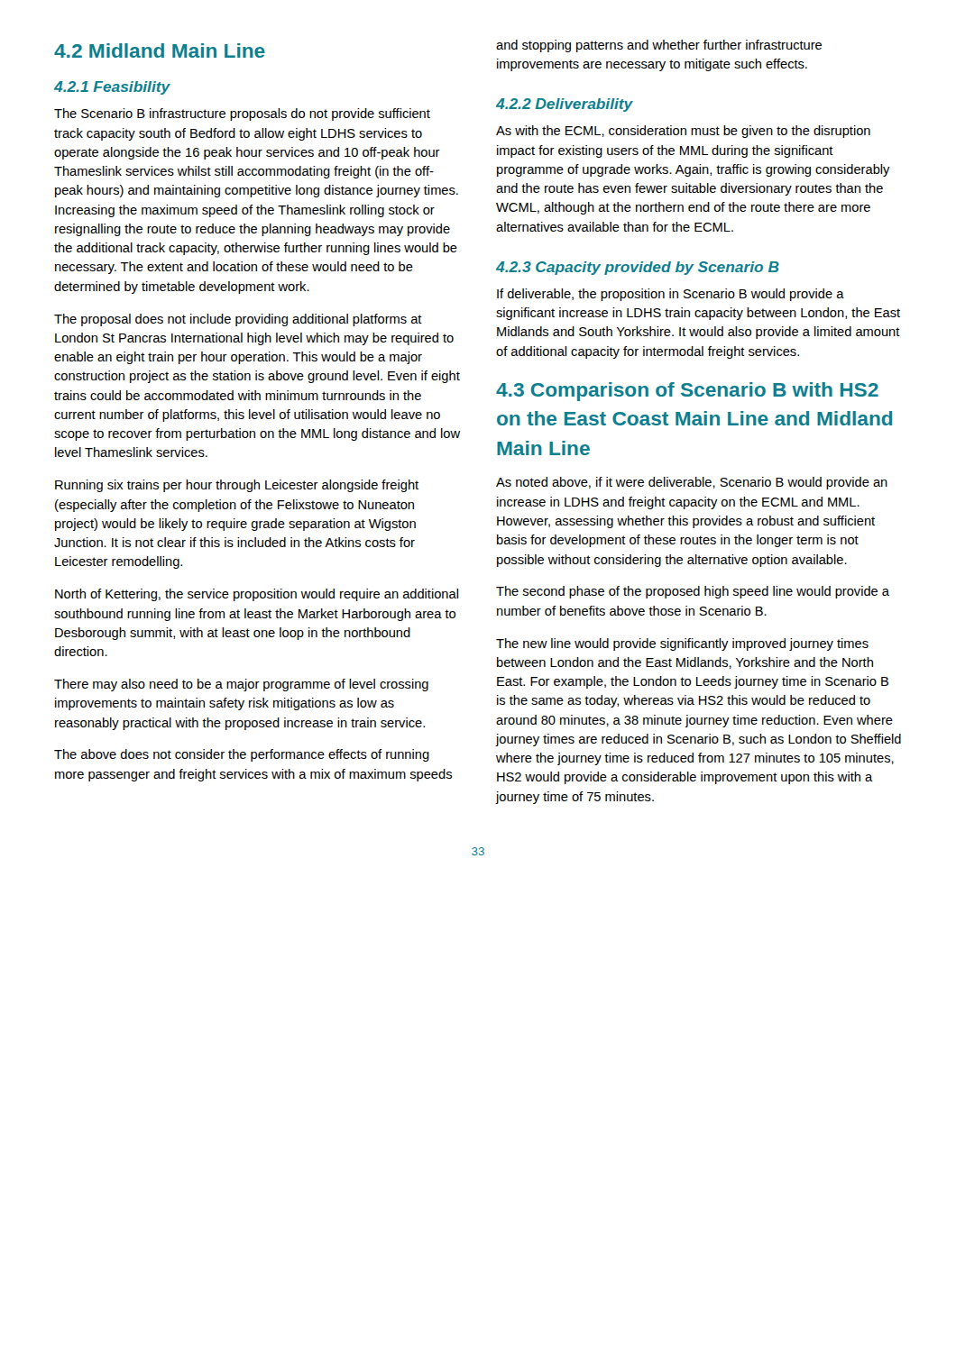4.2 Midland Main Line
4.2.1 Feasibility
The Scenario B infrastructure proposals do not provide sufficient track capacity south of Bedford to allow eight LDHS services to operate alongside the 16 peak hour services and 10 off-peak hour Thameslink services whilst still accommodating freight (in the off-peak hours) and maintaining competitive long distance journey times. Increasing the maximum speed of the Thameslink rolling stock or resignalling the route to reduce the planning headways may provide the additional track capacity, otherwise further running lines would be necessary. The extent and location of these would need to be determined by timetable development work.
The proposal does not include providing additional platforms at London St Pancras International high level which may be required to enable an eight train per hour operation. This would be a major construction project as the station is above ground level. Even if eight trains could be accommodated with minimum turnrounds in the current number of platforms, this level of utilisation would leave no scope to recover from perturbation on the MML long distance and low level Thameslink services.
Running six trains per hour through Leicester alongside freight (especially after the completion of the Felixstowe to Nuneaton project) would be likely to require grade separation at Wigston Junction. It is not clear if this is included in the Atkins costs for Leicester remodelling.
North of Kettering, the service proposition would require an additional southbound running line from at least the Market Harborough area to Desborough summit, with at least one loop in the northbound direction.
There may also need to be a major programme of level crossing improvements to maintain safety risk mitigations as low as reasonably practical with the proposed increase in train service.
The above does not consider the performance effects of running more passenger and freight services with a mix of maximum speeds and stopping patterns and whether further infrastructure improvements are necessary to mitigate such effects.
4.2.2 Deliverability
As with the ECML, consideration must be given to the disruption impact for existing users of the MML during the significant programme of upgrade works. Again, traffic is growing considerably and the route has even fewer suitable diversionary routes than the WCML, although at the northern end of the route there are more alternatives available than for the ECML.
4.2.3 Capacity provided by Scenario B
If deliverable, the proposition in Scenario B would provide a significant increase in LDHS train capacity between London, the East Midlands and South Yorkshire. It would also provide a limited amount of additional capacity for intermodal freight services.
4.3 Comparison of Scenario B with HS2 on the East Coast Main Line and Midland Main Line
As noted above, if it were deliverable, Scenario B would provide an increase in LDHS and freight capacity on the ECML and MML. However, assessing whether this provides a robust and sufficient basis for development of these routes in the longer term is not possible without considering the alternative option available.
The second phase of the proposed high speed line would provide a number of benefits above those in Scenario B.
The new line would provide significantly improved journey times between London and the East Midlands, Yorkshire and the North East. For example, the London to Leeds journey time in Scenario B is the same as today, whereas via HS2 this would be reduced to around 80 minutes, a 38 minute journey time reduction. Even where journey times are reduced in Scenario B, such as London to Sheffield where the journey time is reduced from 127 minutes to 105 minutes, HS2 would provide a considerable improvement upon this with a journey time of 75 minutes.
33